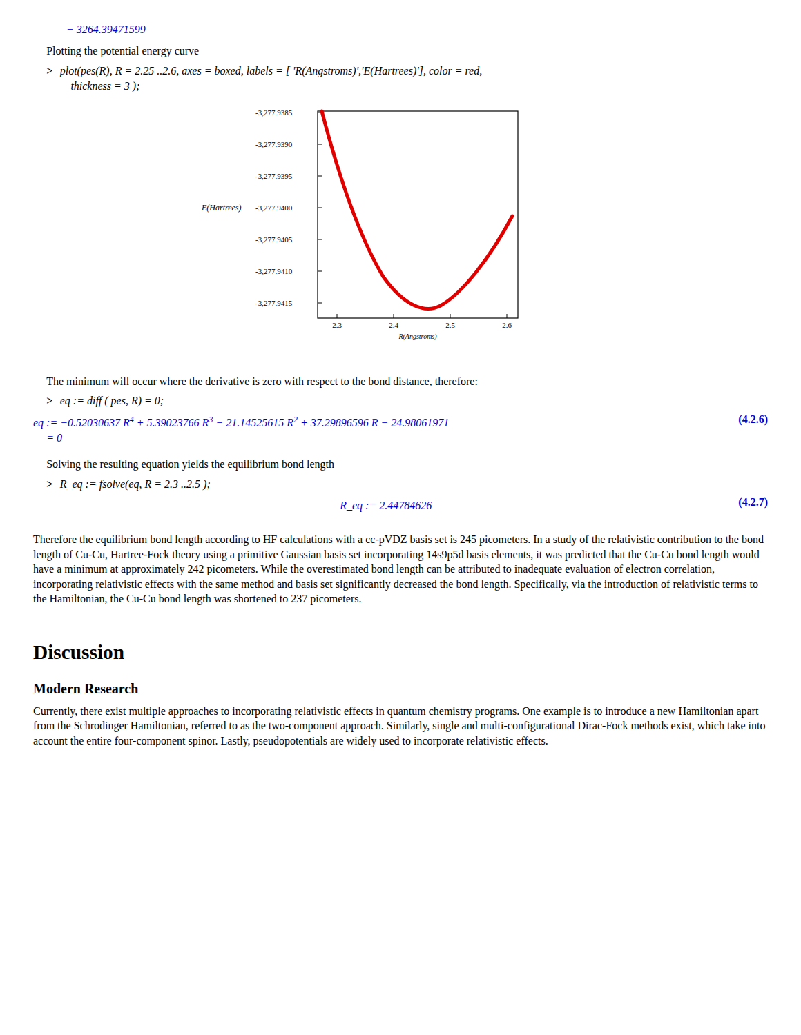− 3264.39471599
Plotting the potential energy curve
> plot(pes(R), R = 2.25 ..2.6, axes = boxed, labels = [ 'R(Angstroms)','E(Hartrees)'], color = red,
thickness = 3 );
E(Hartrees) -3,277.9385 -3,277.9390 -3,277.9395 -3,277.9400 -3,277.9405 -3,277.9410 -3,277.9415 2.3 2.4 2.5 2.6 R(Angstroms)
The minimum will occur where the derivative is zero with respect to the bond distance, therefore:
> eq := diff ( pes, R) = 0;
(4.2.6)
eq := −0.52030637 R4 + 5.39023766 R3 − 21.14525615 R2 + 37.29896596 R − 24.98061971
= 0
Solving the resulting equation yields the equilibrium bond length
> R_eq := fsolve(eq, R = 2.3 ..2.5 );
(4.2.7)
R_eq := 2.44784626
Therefore the equilibrium bond length according to HF calculations with a cc-pVDZ basis set is 245 picometers. In a study of the relativistic contribution to the bond length of Cu-Cu, Hartree-Fock theory using a primitive Gaussian basis set incorporating 14s9p5d basis elements, it was predicted that the Cu-Cu bond length would have a minimum at approximately 242 picometers. While the overestimated bond length can be attributed to inadequate evaluation of electron correlation, incorporating relativistic effects with the same method and basis set significantly decreased the bond length. Specifically, via the introduction of relativistic terms to the Hamiltonian, the Cu-Cu bond length was shortened to 237 picometers.
Discussion
Modern Research
Currently, there exist multiple approaches to incorporating relativistic effects in quantum chemistry programs. One example is to introduce a new Hamiltonian apart from the Schrodinger Hamiltonian, referred to as the two-component approach. Similarly, single and multi-configurational Dirac-Fock methods exist, which take into account the entire four-component spinor. Lastly, pseudopotentials are widely used to incorporate relativistic effects.